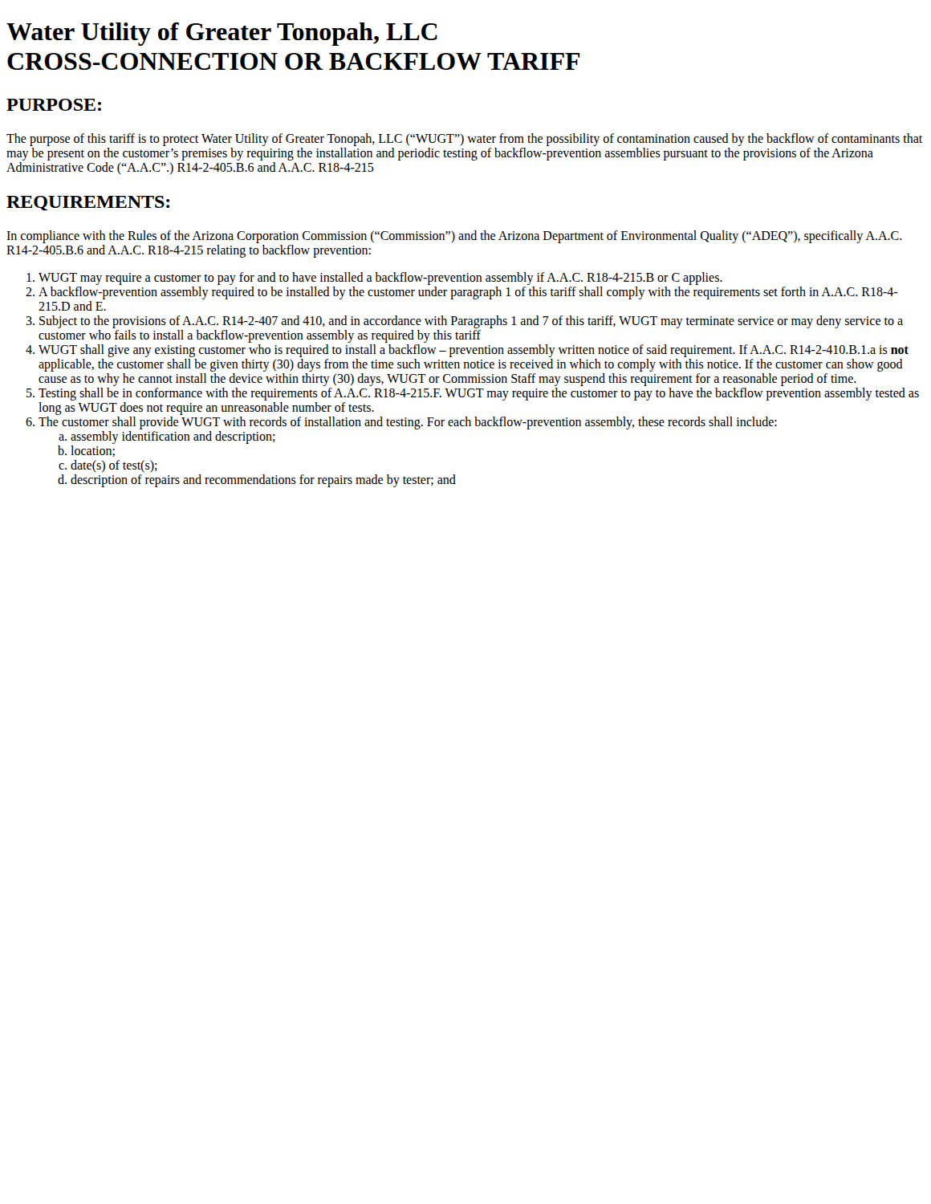Water Utility of Greater Tonopah, LLC
CROSS-CONNECTION OR BACKFLOW TARIFF
PURPOSE:
The purpose of this tariff is to protect Water Utility of Greater Tonopah, LLC (“WUGT”) water from the possibility of contamination caused by the backflow of contaminants that may be present on the customer’s premises by requiring the installation and periodic testing of backflow-prevention assemblies pursuant to the provisions of the Arizona Administrative Code (“A.A.C”.) R14-2-405.B.6 and A.A.C. R18-4-215
REQUIREMENTS:
In compliance with the Rules of the Arizona Corporation Commission (“Commission”) and the Arizona Department of Environmental Quality (“ADEQ”), specifically A.A.C. R14-2-405.B.6 and A.A.C. R18-4-215 relating to backflow prevention:
WUGT may require a customer to pay for and to have installed a backflow-prevention assembly if A.A.C. R18-4-215.B or C applies.
A backflow-prevention assembly required to be installed by the customer under paragraph 1 of this tariff shall comply with the requirements set forth in A.A.C. R18-4-215.D and E.
Subject to the provisions of A.A.C. R14-2-407 and 410, and in accordance with Paragraphs 1 and 7 of this tariff, WUGT may terminate service or may deny service to a customer who fails to install a backflow-prevention assembly as required by this tariff
WUGT shall give any existing customer who is required to install a backflow – prevention assembly written notice of said requirement. If A.A.C. R14-2-410.B.1.a is not applicable, the customer shall be given thirty (30) days from the time such written notice is received in which to comply with this notice. If the customer can show good cause as to why he cannot install the device within thirty (30) days, WUGT or Commission Staff may suspend this requirement for a reasonable period of time.
Testing shall be in conformance with the requirements of A.A.C. R18-4-215.F. WUGT may require the customer to pay to have the backflow prevention assembly tested as long as WUGT does not require an unreasonable number of tests.
The customer shall provide WUGT with records of installation and testing. For each backflow-prevention assembly, these records shall include:
assembly identification and description;
location;
date(s) of test(s);
description of repairs and recommendations for repairs made by tester; and